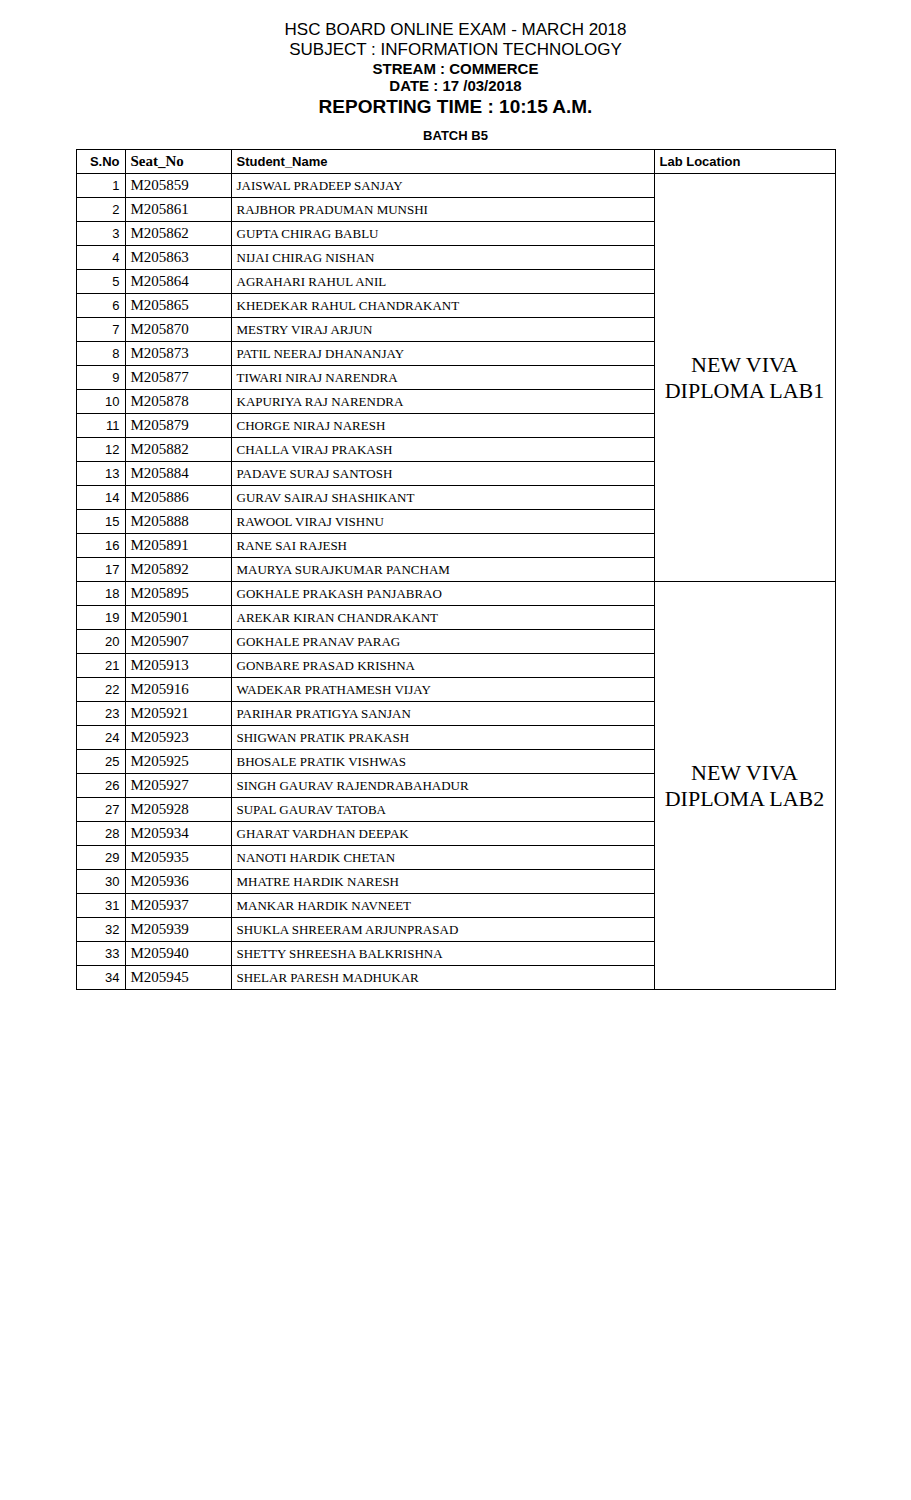HSC BOARD ONLINE EXAM - MARCH 2018
SUBJECT : INFORMATION TECHNOLOGY
STREAM : COMMERCE
DATE : 17 /03/2018
REPORTING TIME : 10:15 A.M.
BATCH B5
| S.No | Seat_No | Student_Name | Lab Location |
| --- | --- | --- | --- |
| 1 | M205859 | JAISWAL PRADEEP SANJAY | NEW VIVA DIPLOMA LAB1 |
| 2 | M205861 | RAJBHOR PRADUMAN MUNSHI |
| 3 | M205862 | GUPTA CHIRAG BABLU |
| 4 | M205863 | NIJAI CHIRAG NISHAN |
| 5 | M205864 | AGRAHARI RAHUL ANIL |
| 6 | M205865 | KHEDEKAR RAHUL CHANDRAKANT |
| 7 | M205870 | MESTRY VIRAJ ARJUN |
| 8 | M205873 | PATIL NEERAJ DHANANJAY |
| 9 | M205877 | TIWARI NIRAJ NARENDRA |
| 10 | M205878 | KAPURIYA RAJ NARENDRA |
| 11 | M205879 | CHORGE NIRAJ NARESH |
| 12 | M205882 | CHALLA VIRAJ PRAKASH |
| 13 | M205884 | PADAVE SURAJ SANTOSH |
| 14 | M205886 | GURAV SAIRAJ SHASHIKANT |
| 15 | M205888 | RAWOOL VIRAJ VISHNU |
| 16 | M205891 | RANE SAI RAJESH |
| 17 | M205892 | MAURYA SURAJKUMAR PANCHAM |
| 18 | M205895 | GOKHALE PRAKASH PANJABRAO | NEW VIVA DIPLOMA LAB2 |
| 19 | M205901 | AREKAR KIRAN CHANDRAKANT |
| 20 | M205907 | GOKHALE PRANAV PARAG |
| 21 | M205913 | GONBARE PRASAD KRISHNA |
| 22 | M205916 | WADEKAR PRATHAMESH VIJAY |
| 23 | M205921 | PARIHAR PRATIGYA SANJAN |
| 24 | M205923 | SHIGWAN PRATIK PRAKASH |
| 25 | M205925 | BHOSALE PRATIK VISHWAS |
| 26 | M205927 | SINGH GAURAV RAJENDRABAHADUR |
| 27 | M205928 | SUPAL GAURAV TATOBA |
| 28 | M205934 | GHARAT VARDHAN DEEPAK |
| 29 | M205935 | NANOTI HARDIK CHETAN |
| 30 | M205936 | MHATRE HARDIK NARESH |
| 31 | M205937 | MANKAR HARDIK NAVNEET |
| 32 | M205939 | SHUKLA SHREERAM ARJUNPRASAD |
| 33 | M205940 | SHETTY SHREESHA BALKRISHNA |
| 34 | M205945 | SHELAR PARESH MADHUKAR |